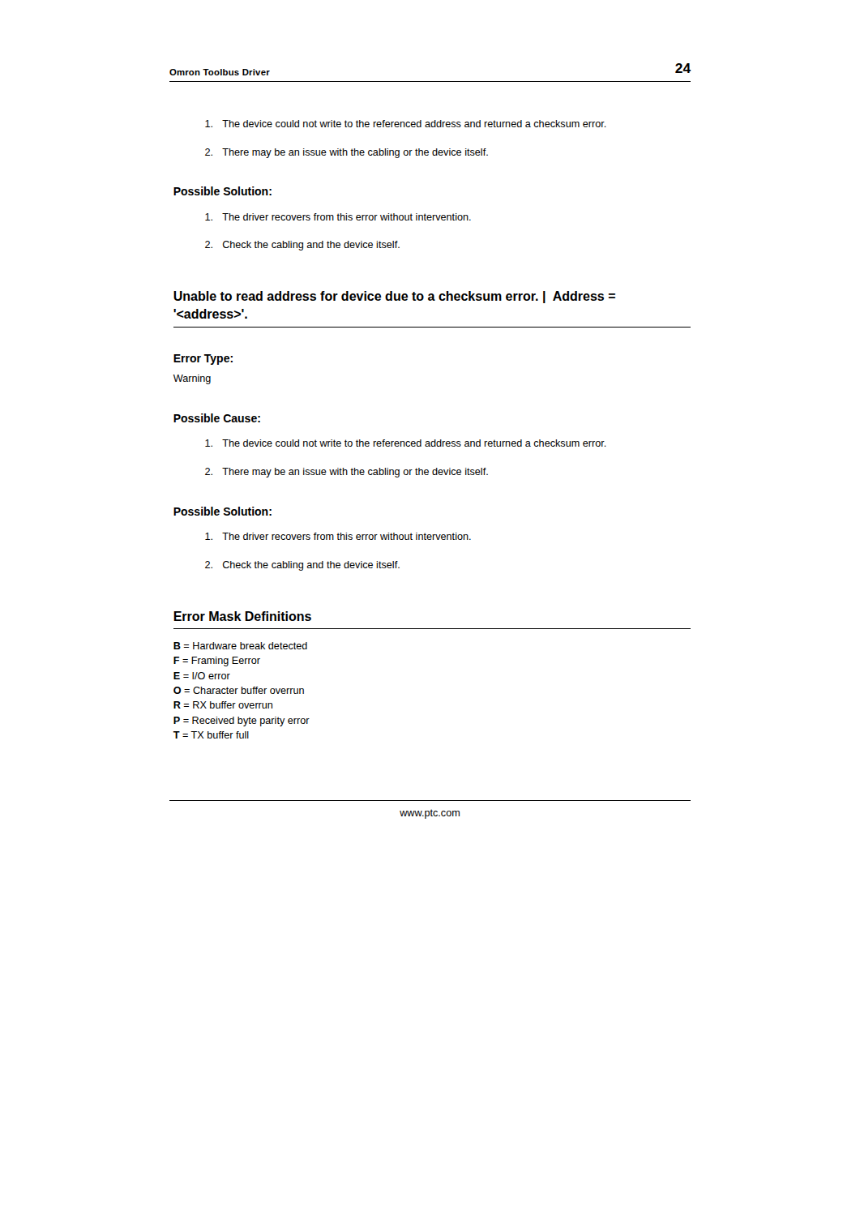Omron Toolbus Driver
24
The device could not write to the referenced address and returned a checksum error.
There may be an issue with the cabling or the device itself.
Possible Solution:
The driver recovers from this error without intervention.
Check the cabling and the device itself.
Unable to read address for device due to a checksum error. | Address = '<address>'.
Error Type:
Warning
Possible Cause:
The device could not write to the referenced address and returned a checksum error.
There may be an issue with the cabling or the device itself.
Possible Solution:
The driver recovers from this error without intervention.
Check the cabling and the device itself.
Error Mask Definitions
B = Hardware break detected
F = Framing Eerror
E = I/O error
O = Character buffer overrun
R = RX buffer overrun
P = Received byte parity error
T = TX buffer full
www.ptc.com